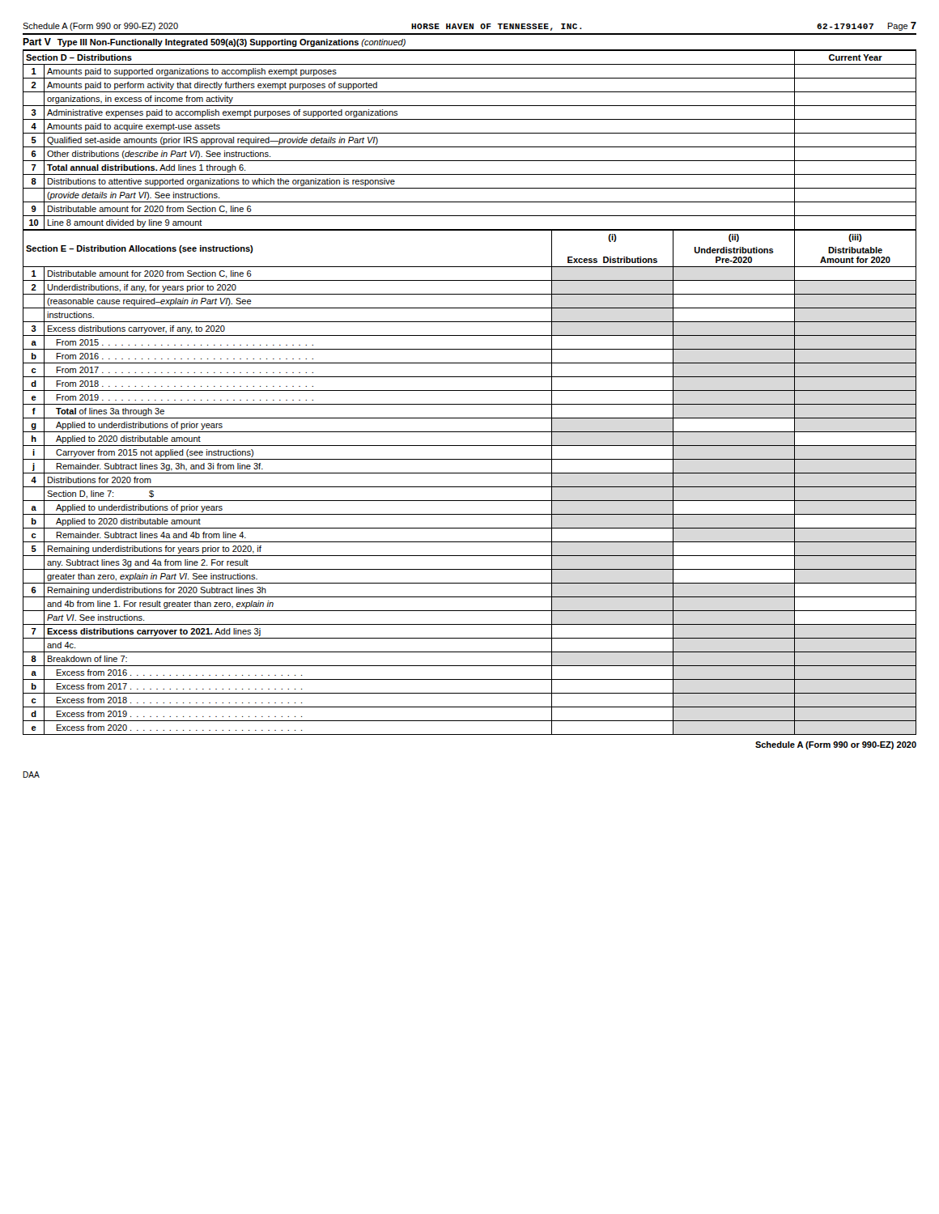Schedule A (Form 990 or 990-EZ) 2020 HORSE HAVEN OF TENNESSEE, INC. 62-1791407 Page 7
Part V Type III Non-Functionally Integrated 509(a)(3) Supporting Organizations (continued)
| Section D – Distributions | Current Year |
| --- | --- |
| 1 | Amounts paid to supported organizations to accomplish exempt purposes | |
| 2 | Amounts paid to perform activity that directly furthers exempt purposes of supported | |
| | organizations, in excess of income from activity | |
| 3 | Administrative expenses paid to accomplish exempt purposes of supported organizations | |
| 4 | Amounts paid to acquire exempt-use assets | |
| 5 | Qualified set-aside amounts (prior IRS approval required— provide details in Part VI ) | |
| 6 | Other distributions ( describe in Part VI ). See instructions. | |
| 7 | Total annual distributions. Add lines 1 through 6. | |
| 8 | Distributions to attentive supported organizations to which the organization is responsive | |
| | ( provide details in Part VI ). See instructions. | |
| 9 | Distributable amount for 2020 from Section C, line 6 | |
| 10 | Line 8 amount divided by line 9 amount | |
| Section E – Distribution Allocations (see instructions) | (i) | (ii) | (iii) |
| --- | --- | --- | --- |
| Excess Distributions | Underdistributions Pre-2020 | Distributable Amount for 2020 |
| 1 | Distributable amount for 2020 from Section C, line 6 | | | |
| 2 | Underdistributions, if any, for years prior to 2020 | | | |
| | (reasonable cause required– explain in Part VI ). See | | | |
| | instructions. | | | |
| 3 | Excess distributions carryover, if any, to 2020 | | | |
| a | From 2015 . . . . . . . . . . . . . . . . . . . . . . . . . . . . . . . . . | | | |
| b | From 2016 . . . . . . . . . . . . . . . . . . . . . . . . . . . . . . . . . | | | |
| c | From 2017 . . . . . . . . . . . . . . . . . . . . . . . . . . . . . . . . . | | | |
| d | From 2018 . . . . . . . . . . . . . . . . . . . . . . . . . . . . . . . . . | | | |
| e | From 2019 . . . . . . . . . . . . . . . . . . . . . . . . . . . . . . . . . | | | |
| f | Total of lines 3a through 3e | | | |
| g | Applied to underdistributions of prior years | | | |
| h | Applied to 2020 distributable amount | | | |
| i | Carryover from 2015 not applied (see instructions) | | | |
| j | Remainder. Subtract lines 3g, 3h, and 3i from line 3f. | | | |
| 4 | Distributions for 2020 from | | | |
| | Section D, line 7: $ | | | |
| a | Applied to underdistributions of prior years | | | |
| b | Applied to 2020 distributable amount | | | |
| c | Remainder. Subtract lines 4a and 4b from line 4. | | | |
| 5 | Remaining underdistributions for years prior to 2020, if | | | |
| | any. Subtract lines 3g and 4a from line 2. For result | | | |
| | greater than zero, explain in Part VI . See instructions. | | | |
| 6 | Remaining underdistributions for 2020 Subtract lines 3h | | | |
| | and 4b from line 1. For result greater than zero, explain in | | | |
| | Part VI . See instructions. | | | |
| 7 | Excess distributions carryover to 2021. Add lines 3j | | | |
| | and 4c. | | | |
| 8 | Breakdown of line 7: | | | |
| a | Excess from 2016 . . . . . . . . . . . . . . . . . . . . . . . . . . . | | | |
| b | Excess from 2017 . . . . . . . . . . . . . . . . . . . . . . . . . . . | | | |
| c | Excess from 2018 . . . . . . . . . . . . . . . . . . . . . . . . . . . | | | |
| d | Excess from 2019 . . . . . . . . . . . . . . . . . . . . . . . . . . . | | | |
| e | Excess from 2020 . . . . . . . . . . . . . . . . . . . . . . . . . . . | | | |
Schedule A (Form 990 or 990-EZ) 2020
DAA